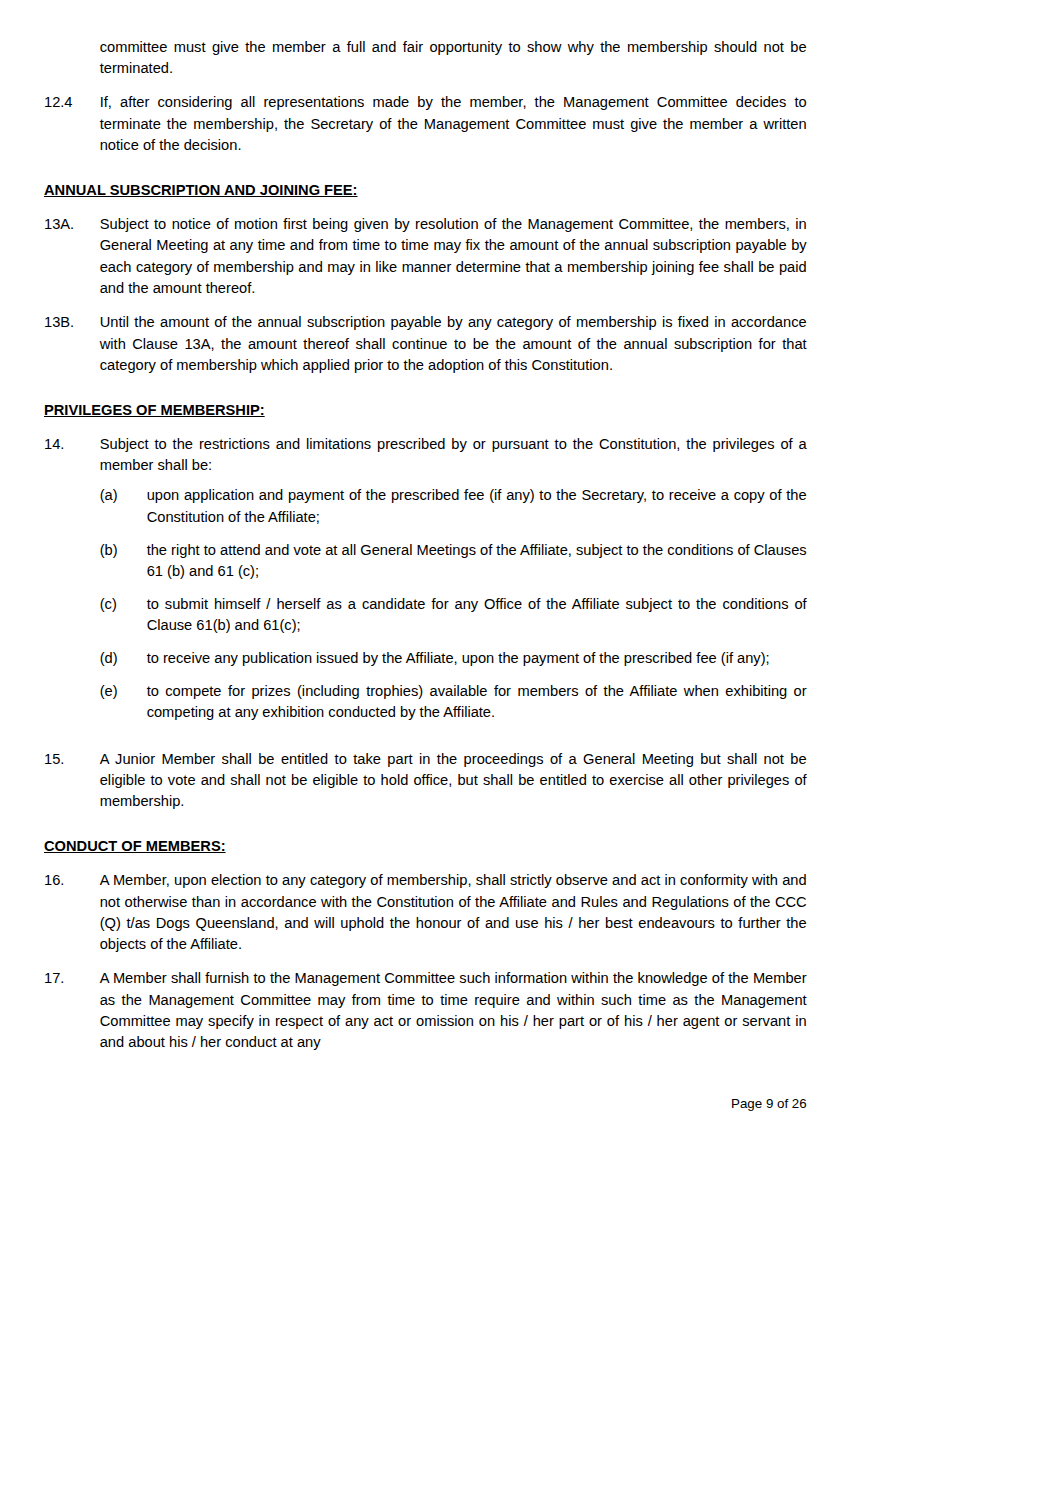committee must give the member a full and fair opportunity to show why the membership should not be terminated.
12.4 If, after considering all representations made by the member, the Management Committee decides to terminate the membership, the Secretary of the Management Committee must give the member a written notice of the decision.
Annual Subscription and Joining Fee:
13A. Subject to notice of motion first being given by resolution of the Management Committee, the members, in General Meeting at any time and from time to time may fix the amount of the annual subscription payable by each category of membership and may in like manner determine that a membership joining fee shall be paid and the amount thereof.
13B. Until the amount of the annual subscription payable by any category of membership is fixed in accordance with Clause 13A, the amount thereof shall continue to be the amount of the annual subscription for that category of membership which applied prior to the adoption of this Constitution.
Privileges of Membership:
14. Subject to the restrictions and limitations prescribed by or pursuant to the Constitution, the privileges of a member shall be:
(a) upon application and payment of the prescribed fee (if any) to the Secretary, to receive a copy of the Constitution of the Affiliate;
(b) the right to attend and vote at all General Meetings of the Affiliate, subject to the conditions of Clauses 61 (b) and 61 (c);
(c) to submit himself / herself as a candidate for any Office of the Affiliate subject to the conditions of Clause 61(b) and 61(c);
(d) to receive any publication issued by the Affiliate, upon the payment of the prescribed fee (if any);
(e) to compete for prizes (including trophies) available for members of the Affiliate when exhibiting or competing at any exhibition conducted by the Affiliate.
15. A Junior Member shall be entitled to take part in the proceedings of a General Meeting but shall not be eligible to vote and shall not be eligible to hold office, but shall be entitled to exercise all other privileges of membership.
Conduct of Members:
16. A Member, upon election to any category of membership, shall strictly observe and act in conformity with and not otherwise than in accordance with the Constitution of the Affiliate and Rules and Regulations of the CCC (Q) t/as Dogs Queensland, and will uphold the honour of and use his / her best endeavours to further the objects of the Affiliate.
17. A Member shall furnish to the Management Committee such information within the knowledge of the Member as the Management Committee may from time to time require and within such time as the Management Committee may specify in respect of any act or omission on his / her part or of his / her agent or servant in and about his / her conduct at any
Page 9 of 26